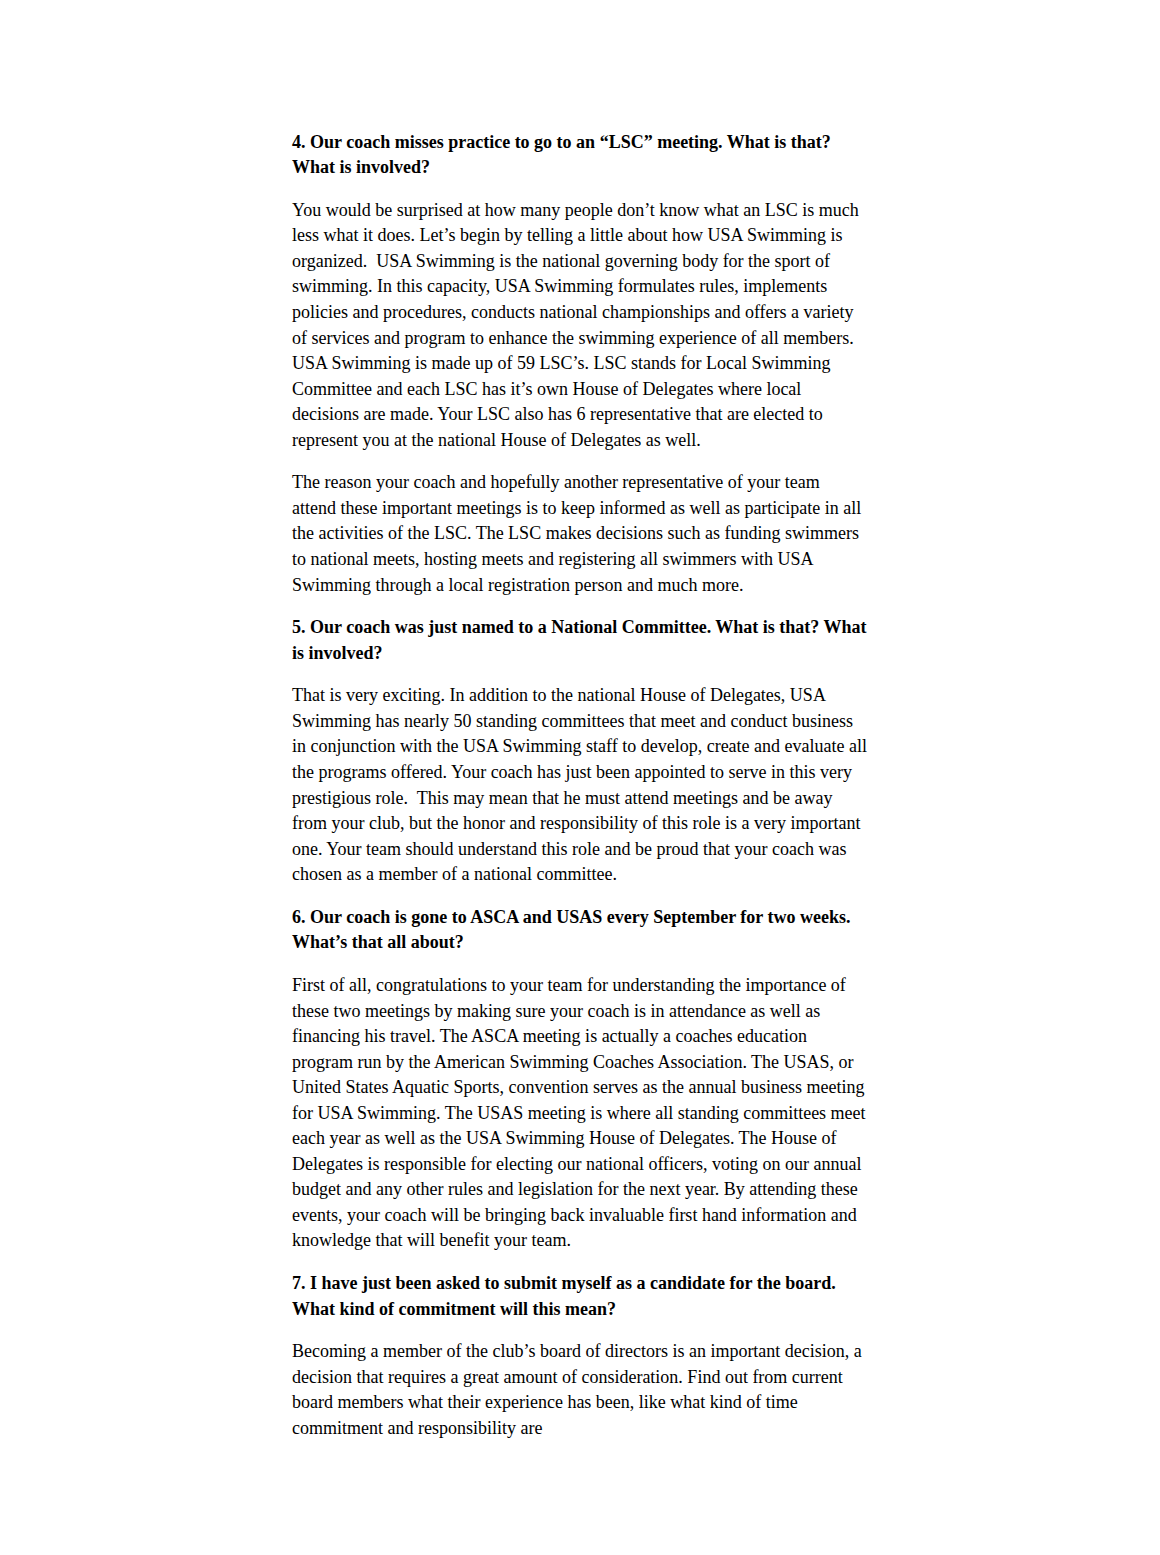4. Our coach misses practice to go to an “LSC” meeting. What is that? What is involved?
You would be surprised at how many people don’t know what an LSC is much less what it does. Let’s begin by telling a little about how USA Swimming is organized. USA Swimming is the national governing body for the sport of swimming. In this capacity, USA Swimming formulates rules, implements policies and procedures, conducts national championships and offers a variety of services and program to enhance the swimming experience of all members. USA Swimming is made up of 59 LSC’s. LSC stands for Local Swimming Committee and each LSC has it’s own House of Delegates where local decisions are made. Your LSC also has 6 representative that are elected to represent you at the national House of Delegates as well.
The reason your coach and hopefully another representative of your team attend these important meetings is to keep informed as well as participate in all the activities of the LSC. The LSC makes decisions such as funding swimmers to national meets, hosting meets and registering all swimmers with USA Swimming through a local registration person and much more.
5. Our coach was just named to a National Committee. What is that? What is involved?
That is very exciting. In addition to the national House of Delegates, USA Swimming has nearly 50 standing committees that meet and conduct business in conjunction with the USA Swimming staff to develop, create and evaluate all the programs offered. Your coach has just been appointed to serve in this very prestigious role. This may mean that he must attend meetings and be away from your club, but the honor and responsibility of this role is a very important one. Your team should understand this role and be proud that your coach was chosen as a member of a national committee.
6. Our coach is gone to ASCA and USAS every September for two weeks. What’s that all about?
First of all, congratulations to your team for understanding the importance of these two meetings by making sure your coach is in attendance as well as financing his travel. The ASCA meeting is actually a coaches education program run by the American Swimming Coaches Association. The USAS, or United States Aquatic Sports, convention serves as the annual business meeting for USA Swimming. The USAS meeting is where all standing committees meet each year as well as the USA Swimming House of Delegates. The House of Delegates is responsible for electing our national officers, voting on our annual budget and any other rules and legislation for the next year. By attending these events, your coach will be bringing back invaluable first hand information and knowledge that will benefit your team.
7. I have just been asked to submit myself as a candidate for the board. What kind of commitment will this mean?
Becoming a member of the club’s board of directors is an important decision, a decision that requires a great amount of consideration. Find out from current board members what their experience has been, like what kind of time commitment and responsibility are